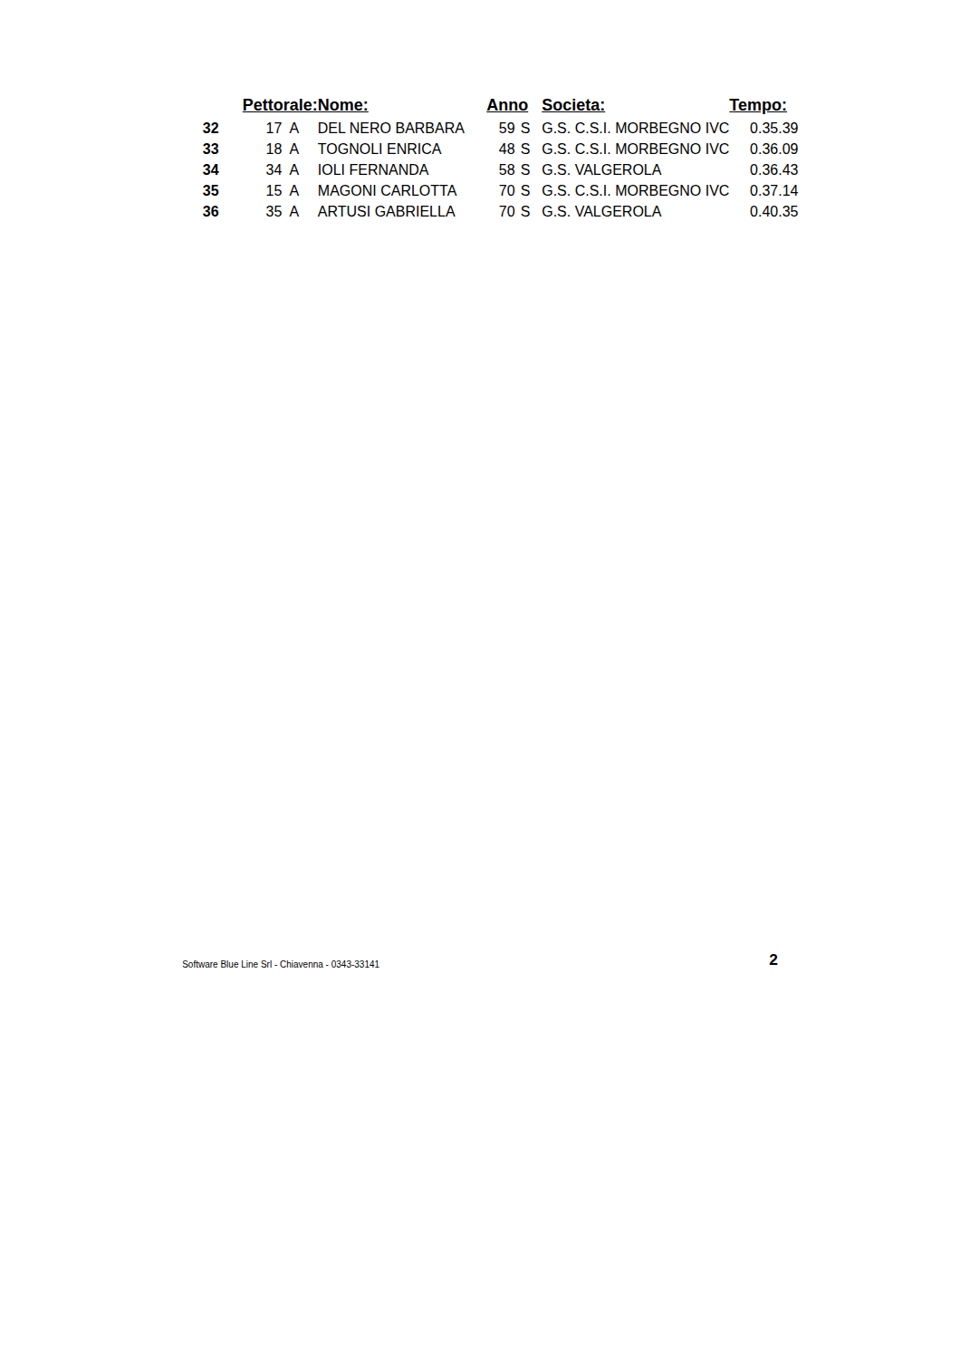| | Pettorale: | Nome: | Anno | Societa: | Tempo: |
| --- | --- | --- | --- | --- | --- |
| 32 | 17 | A | DEL NERO BARBARA | 59 | S | G.S. C.S.I. MORBEGNO IVC | 0.35.39 |
| 33 | 18 | A | TOGNOLI ENRICA | 48 | S | G.S. C.S.I. MORBEGNO IVC | 0.36.09 |
| 34 | 34 | A | IOLI FERNANDA | 58 | S | G.S. VALGEROLA | 0.36.43 |
| 35 | 15 | A | MAGONI CARLOTTA | 70 | S | G.S. C.S.I. MORBEGNO IVC | 0.37.14 |
| 36 | 35 | A | ARTUSI GABRIELLA | 70 | S | G.S. VALGEROLA | 0.40.35 |
Software Blue Line Srl - Chiavenna - 0343-33141
2